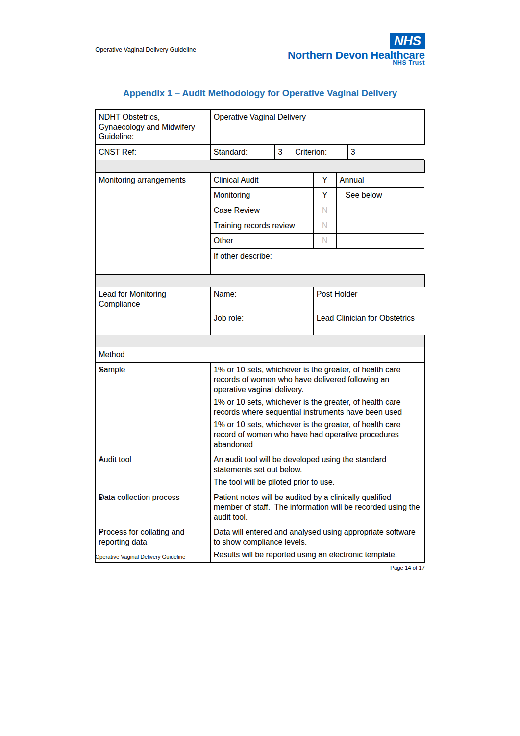Operative Vaginal Delivery Guideline
NHS
Northern Devon Healthcare
NHS Trust
Appendix 1 – Audit Methodology for Operative Vaginal Delivery
| NDHT Obstetrics, Gynaecology and Midwifery Guideline: | Operative Vaginal Delivery |
| CNST Ref: | / Standard: / 3 / Criterion: / 3 / / |
| Monitoring arrangements | / Clinical Audit / Y / Annual / / Monitoring / Y / See below / / Case Review / N / / / Training records review / N / / / Other / N / / / If other describe: / |
| Lead for Monitoring Compliance | / Name: / Post Holder / / Job role: / Lead Clinician for Obstetrics / |
| Method |
| Sample | 1% or 10 sets, whichever is the greater, of health care records of women who have delivered following an operative vaginal delivery. 1% or 10 sets, whichever is the greater, of health care records where sequential instruments have been used 1% or 10 sets, whichever is the greater, of health care record of women who have had operative procedures abandoned |
| Audit tool | An audit tool will be developed using the standard statements set out below. The tool will be piloted prior to use. |
| Data collection process | Patient notes will be audited by a clinically qualified member of staff. The information will be recorded using the audit tool. |
| Process for collating and reporting data | Data will entered and analysed using appropriate software to show compliance levels. Results will be reported using an electronic template. |
Operative Vaginal Delivery Guideline
Page 14 of 17